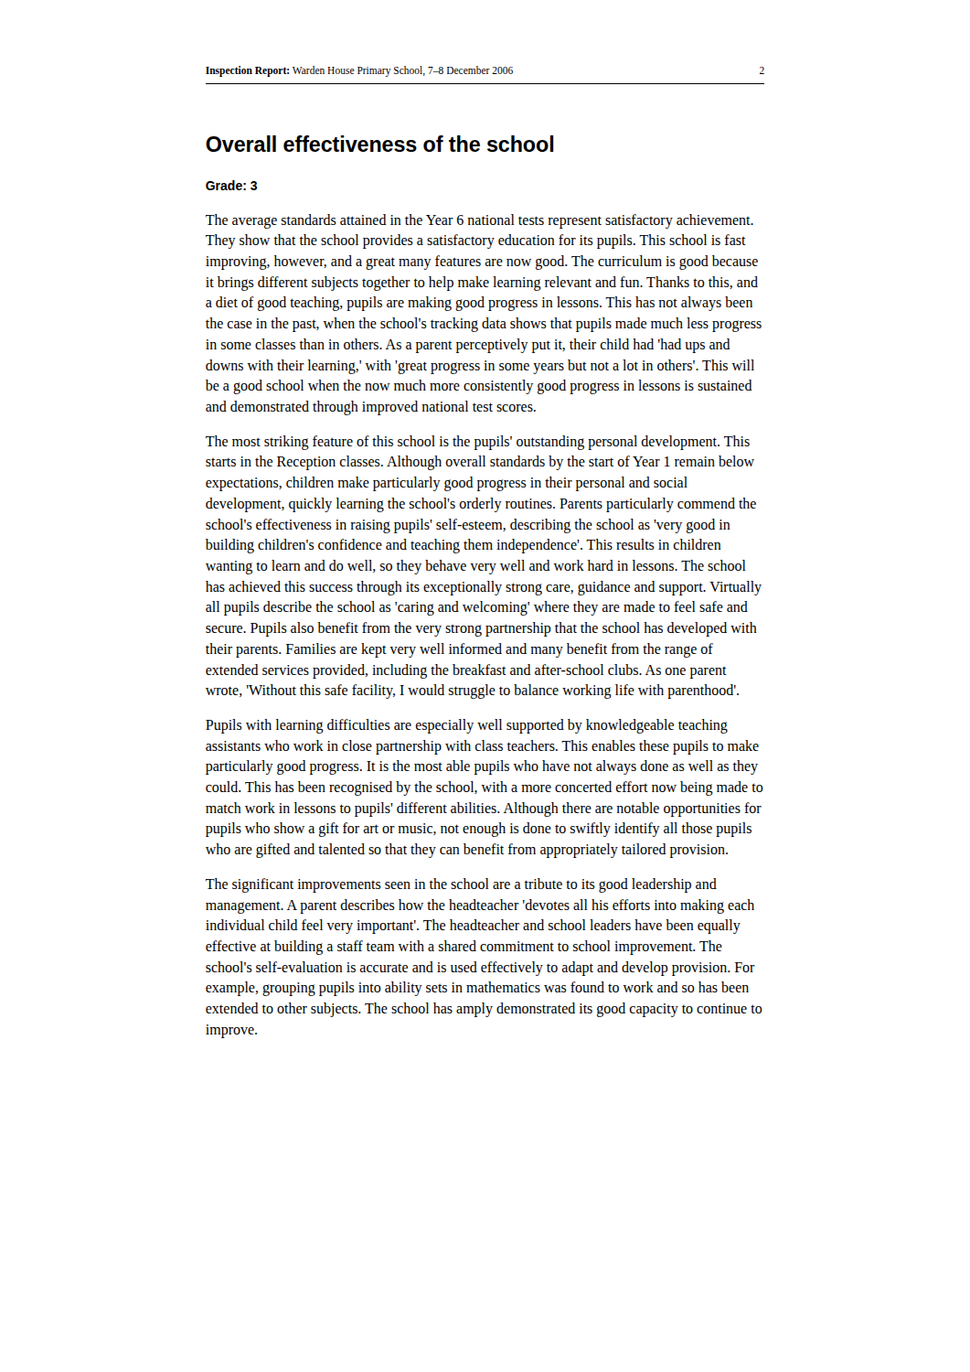Inspection Report: Warden House Primary School, 7–8 December 2006
2
Overall effectiveness of the school
Grade: 3
The average standards attained in the Year 6 national tests represent satisfactory achievement. They show that the school provides a satisfactory education for its pupils. This school is fast improving, however, and a great many features are now good. The curriculum is good because it brings different subjects together to help make learning relevant and fun. Thanks to this, and a diet of good teaching, pupils are making good progress in lessons. This has not always been the case in the past, when the school's tracking data shows that pupils made much less progress in some classes than in others. As a parent perceptively put it, their child had 'had ups and downs with their learning,' with 'great progress in some years but not a lot in others'. This will be a good school when the now much more consistently good progress in lessons is sustained and demonstrated through improved national test scores.
The most striking feature of this school is the pupils' outstanding personal development. This starts in the Reception classes. Although overall standards by the start of Year 1 remain below expectations, children make particularly good progress in their personal and social development, quickly learning the school's orderly routines. Parents particularly commend the school's effectiveness in raising pupils' self-esteem, describing the school as 'very good in building children's confidence and teaching them independence'. This results in children wanting to learn and do well, so they behave very well and work hard in lessons. The school has achieved this success through its exceptionally strong care, guidance and support. Virtually all pupils describe the school as 'caring and welcoming' where they are made to feel safe and secure. Pupils also benefit from the very strong partnership that the school has developed with their parents. Families are kept very well informed and many benefit from the range of extended services provided, including the breakfast and after-school clubs. As one parent wrote, 'Without this safe facility, I would struggle to balance working life with parenthood'.
Pupils with learning difficulties are especially well supported by knowledgeable teaching assistants who work in close partnership with class teachers. This enables these pupils to make particularly good progress. It is the most able pupils who have not always done as well as they could. This has been recognised by the school, with a more concerted effort now being made to match work in lessons to pupils' different abilities. Although there are notable opportunities for pupils who show a gift for art or music, not enough is done to swiftly identify all those pupils who are gifted and talented so that they can benefit from appropriately tailored provision.
The significant improvements seen in the school are a tribute to its good leadership and management. A parent describes how the headteacher 'devotes all his efforts into making each individual child feel very important'. The headteacher and school leaders have been equally effective at building a staff team with a shared commitment to school improvement. The school's self-evaluation is accurate and is used effectively to adapt and develop provision. For example, grouping pupils into ability sets in mathematics was found to work and so has been extended to other subjects. The school has amply demonstrated its good capacity to continue to improve.